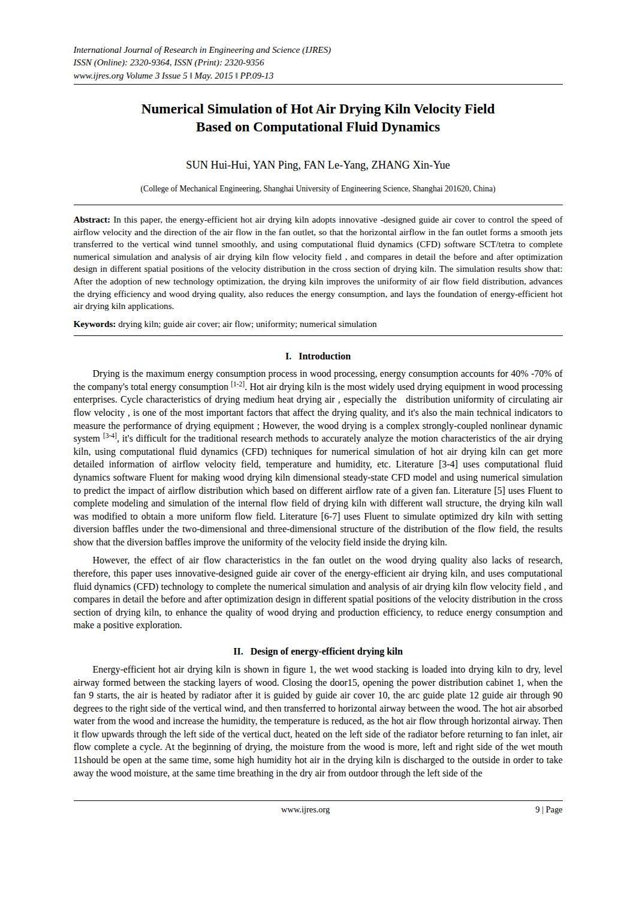International Journal of Research in Engineering and Science (IJRES)
ISSN (Online): 2320-9364, ISSN (Print): 2320-9356
www.ijres.org Volume 3 Issue 5 ǁ May. 2015 ǁ PP.09-13
Numerical Simulation of Hot Air Drying Kiln Velocity Field
Based on Computational Fluid Dynamics
SUN Hui-Hui, YAN Ping, FAN Le-Yang, ZHANG Xin-Yue
(College of Mechanical Engineering, Shanghai University of Engineering Science, Shanghai 201620, China)
Abstract: In this paper, the energy-efficient hot air drying kiln adopts innovative -designed guide air cover to control the speed of airflow velocity and the direction of the air flow in the fan outlet, so that the horizontal airflow in the fan outlet forms a smooth jets transferred to the vertical wind tunnel smoothly, and using computational fluid dynamics (CFD) software SCT/tetra to complete numerical simulation and analysis of air drying kiln flow velocity field , and compares in detail the before and after optimization design in different spatial positions of the velocity distribution in the cross section of drying kiln. The simulation results show that: After the adoption of new technology optimization, the drying kiln improves the uniformity of air flow field distribution, advances the drying efficiency and wood drying quality, also reduces the energy consumption, and lays the foundation of energy-efficient hot air drying kiln applications.
Keywords: drying kiln; guide air cover; air flow; uniformity; numerical simulation
I. Introduction
Drying is the maximum energy consumption process in wood processing, energy consumption accounts for 40% -70% of the company's total energy consumption [1-2]. Hot air drying kiln is the most widely used drying equipment in wood processing enterprises. Cycle characteristics of drying medium heat drying air , especially the distribution uniformity of circulating air flow velocity , is one of the most important factors that affect the drying quality, and it's also the main technical indicators to measure the performance of drying equipment ; However, the wood drying is a complex strongly-coupled nonlinear dynamic system [3-4], it's difficult for the traditional research methods to accurately analyze the motion characteristics of the air drying kiln, using computational fluid dynamics (CFD) techniques for numerical simulation of hot air drying kiln can get more detailed information of airflow velocity field, temperature and humidity, etc. Literature [3-4] uses computational fluid dynamics software Fluent for making wood drying kiln dimensional steady-state CFD model and using numerical simulation to predict the impact of airflow distribution which based on different airflow rate of a given fan. Literature [5] uses Fluent to complete modeling and simulation of the internal flow field of drying kiln with different wall structure, the drying kiln wall was modified to obtain a more uniform flow field. Literature [6-7] uses Fluent to simulate optimized dry kiln with setting diversion baffles under the two-dimensional and three-dimensional structure of the distribution of the flow field, the results show that the diversion baffles improve the uniformity of the velocity field inside the drying kiln.
However, the effect of air flow characteristics in the fan outlet on the wood drying quality also lacks of research, therefore, this paper uses innovative-designed guide air cover of the energy-efficient air drying kiln, and uses computational fluid dynamics (CFD) technology to complete the numerical simulation and analysis of air drying kiln flow velocity field , and compares in detail the before and after optimization design in different spatial positions of the velocity distribution in the cross section of drying kiln, to enhance the quality of wood drying and production efficiency, to reduce energy consumption and make a positive exploration.
II. Design of energy-efficient drying kiln
Energy-efficient hot air drying kiln is shown in figure 1, the wet wood stacking is loaded into drying kiln to dry, level airway formed between the stacking layers of wood. Closing the door15, opening the power distribution cabinet 1, when the fan 9 starts, the air is heated by radiator after it is guided by guide air cover 10, the arc guide plate 12 guide air through 90 degrees to the right side of the vertical wind, and then transferred to horizontal airway between the wood. The hot air absorbed water from the wood and increase the humidity, the temperature is reduced, as the hot air flow through horizontal airway. Then it flow upwards through the left side of the vertical duct, heated on the left side of the radiator before returning to fan inlet, air flow complete a cycle. At the beginning of drying, the moisture from the wood is more, left and right side of the wet mouth 11should be open at the same time, some high humidity hot air in the drying kiln is discharged to the outside in order to take away the wood moisture, at the same time breathing in the dry air from outdoor through the left side of the
www.ijres.org 9 | Page